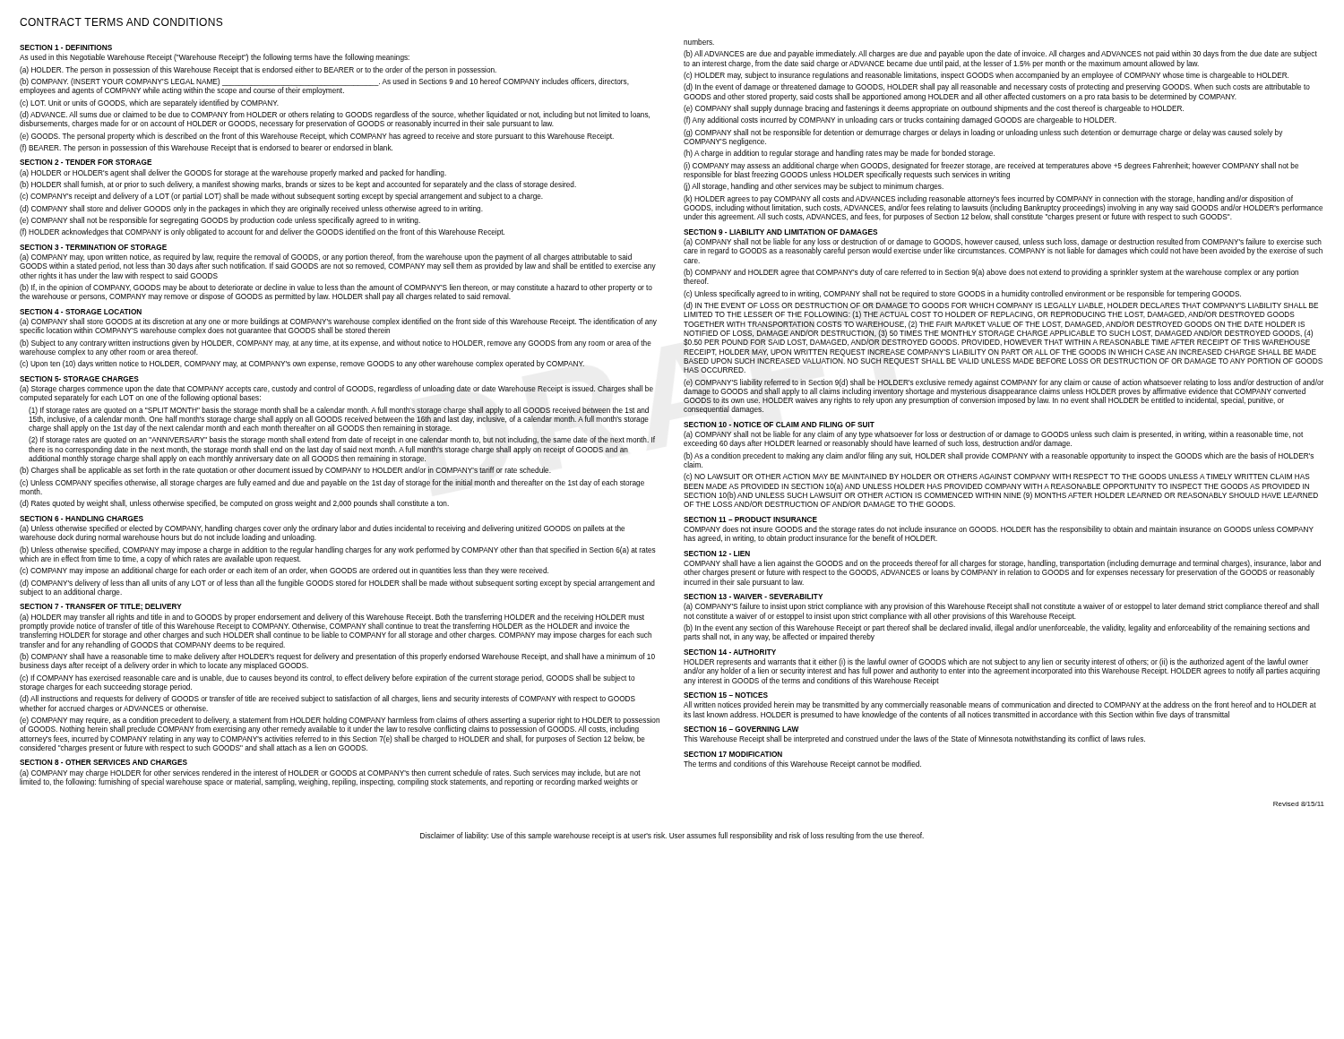DRAFT
CONTRACT TERMS AND CONDITIONS
Section 1 - Definitions
As used in this Negotiable Warehouse Receipt ("Warehouse Receipt") the following terms have the following meanings:
(a) HOLDER. The person in possession of this Warehouse Receipt that is endorsed either to BEARER or to the order of the person in possession.
(b) COMPANY. (INSERT YOUR COMPANY'S LEGAL NAME) ______________________________________. As used in Sections 9 and 10 hereof COMPANY includes officers, directors, employees and agents of COMPANY while acting within the scope and course of their employment.
(c) LOT. Unit or units of GOODS, which are separately identified by COMPANY.
(d) ADVANCE. All sums due or claimed to be due to COMPANY from HOLDER or others relating to GOODS regardless of the source, whether liquidated or not, including but not limited to loans, disbursements, charges made for or on account of HOLDER or GOODS, necessary for preservation of GOODS or reasonably incurred in their sale pursuant to law.
(e) GOODS. The personal property which is described on the front of this Warehouse Receipt, which COMPANY has agreed to receive and store pursuant to this Warehouse Receipt.
(f) BEARER. The person in possession of this Warehouse Receipt that is endorsed to bearer or endorsed in blank.
Section 2 - Tender for Storage
(a) HOLDER or HOLDER's agent shall deliver the GOODS for storage at the warehouse properly marked and packed for handling.
(b) HOLDER shall furnish, at or prior to such delivery, a manifest showing marks, brands or sizes to be kept and accounted for separately and the class of storage desired.
(c) COMPANY's receipt and delivery of a LOT (or partial LOT) shall be made without subsequent sorting except by special arrangement and subject to a charge.
(d) COMPANY shall store and deliver GOODS only in the packages in which they are originally received unless otherwise agreed to in writing.
(e) COMPANY shall not be responsible for segregating GOODS by production code unless specifically agreed to in writing.
(f) HOLDER acknowledges that COMPANY is only obligated to account for and deliver the GOODS identified on the front of this Warehouse Receipt.
Section 3 - Termination of Storage
(a) COMPANY may, upon written notice, as required by law, require the removal of GOODS, or any portion thereof, from the warehouse upon the payment of all charges attributable to said GOODS within a stated period, not less than 30 days after such notification. If said GOODS are not so removed, COMPANY may sell them as provided by law and shall be entitled to exercise any other rights it has under the law with respect to said GOODS
(b) If, in the opinion of COMPANY, GOODS may be about to deteriorate or decline in value to less than the amount of COMPANY'S lien thereon, or may constitute a hazard to other property or to the warehouse or persons, COMPANY may remove or dispose of GOODS as permitted by law. HOLDER shall pay all charges related to said removal.
Section 4 - Storage Location
(a) COMPANY shall store GOODS at its discretion at any one or more buildings at COMPANY's warehouse complex identified on the front side of this Warehouse Receipt. The identification of any specific location within COMPANY'S warehouse complex does not guarantee that GOODS shall be stored therein
(b) Subject to any contrary written instructions given by HOLDER, COMPANY may, at any time, at its expense, and without notice to HOLDER, remove any GOODS from any room or area of the warehouse complex to any other room or area thereof.
(c) Upon ten (10) days written notice to HOLDER, COMPANY may, at COMPANY's own expense, remove GOODS to any other warehouse complex operated by COMPANY.
Section 5- Storage Charges
(a) Storage charges commence upon the date that COMPANY accepts care, custody and control of GOODS, regardless of unloading date or date Warehouse Receipt is issued. Charges shall be computed separately for each LOT on one of the following optional bases:
(1) If storage rates are quoted on a "SPLIT MONTH" basis the storage month shall be a calendar month. A full month's storage charge shall apply to all GOODS received between the 1st and 15th, inclusive, of a calendar month. One half month's storage charge shall apply on all GOODS received between the 16th and last day, inclusive, of a calendar month. A full month's storage charge shall apply on the 1st day of the next calendar month and each month thereafter on all GOODS then remaining in storage.
(2) If storage rates are quoted on an "ANNIVERSARY" basis the storage month shall extend from date of receipt in one calendar month to, but not including, the same date of the next month. If there is no corresponding date in the next month, the storage month shall end on the last day of said next month. A full month's storage charge shall apply on receipt of GOODS and an additional monthly storage charge shall apply on each monthly anniversary date on all GOODS then remaining in storage.
(b) Charges shall be applicable as set forth in the rate quotation or other document issued by COMPANY to HOLDER and/or in COMPANY's tariff or rate schedule.
(c) Unless COMPANY specifies otherwise, all storage charges are fully earned and due and payable on the 1st day of storage for the initial month and thereafter on the 1st day of each storage month.
(d) Rates quoted by weight shall, unless otherwise specified, be computed on gross weight and 2,000 pounds shall constitute a ton.
Section 6 - Handling Charges
(a) Unless otherwise specified or elected by COMPANY, handling charges cover only the ordinary labor and duties incidental to receiving and delivering unitized GOODS on pallets at the warehouse dock during normal warehouse hours but do not include loading and unloading.
(b) Unless otherwise specified, COMPANY may impose a charge in addition to the regular handling charges for any work performed by COMPANY other than that specified in Section 6(a) at rates which are in effect from time to time, a copy of which rates are available upon request.
(c) COMPANY may impose an additional charge for each order or each item of an order, when GOODS are ordered out in quantities less than they were received.
(d) COMPANY's delivery of less than all units of any LOT or of less than all the fungible GOODS stored for HOLDER shall be made without subsequent sorting except by special arrangement and subject to an additional charge.
Section 7 - Transfer of Title; Delivery
(a) HOLDER may transfer all rights and title in and to GOODS by proper endorsement and delivery of this Warehouse Receipt. Both the transferring HOLDER and the receiving HOLDER must promptly provide notice of transfer of title of this Warehouse Receipt to COMPANY. Otherwise, COMPANY shall continue to treat the transferring HOLDER as the HOLDER and invoice the transferring HOLDER for storage and other charges and such HOLDER shall continue to be liable to COMPANY for all storage and other charges. COMPANY may impose charges for each such transfer and for any rehandling of GOODS that COMPANY deems to be required.
(b) COMPANY shall have a reasonable time to make delivery after HOLDER's request for delivery and presentation of this properly endorsed Warehouse Receipt, and shall have a minimum of 10 business days after receipt of a delivery order in which to locate any misplaced GOODS.
(c) If COMPANY has exercised reasonable care and is unable, due to causes beyond its control, to effect delivery before expiration of the current storage period, GOODS shall be subject to storage charges for each succeeding storage period.
(d) All instructions and requests for delivery of GOODS or transfer of title are received subject to satisfaction of all charges, liens and security interests of COMPANY with respect to GOODS whether for accrued charges or ADVANCES or otherwise.
(e) COMPANY may require, as a condition precedent to delivery, a statement from HOLDER holding COMPANY harmless from claims of others asserting a superior right to HOLDER to possession of GOODS. Nothing herein shall preclude COMPANY from exercising any other remedy available to it under the law to resolve conflicting claims to possession of GOODS. All costs, including attorney's fees, incurred by COMPANY relating in any way to COMPANY's activities referred to in this Section 7(e) shall be charged to HOLDER and shall, for purposes of Section 12 below, be considered "charges present or future with respect to such GOODS" and shall attach as a lien on GOODS.
Section 8 - Other Services and Charges
(a) COMPANY may charge HOLDER for other services rendered in the interest of HOLDER or GOODS at COMPANY's then current schedule of rates. Such services may include, but are not limited to, the following: furnishing of special warehouse space or material, sampling, weighing, repiling, inspecting, compiling stock statements, and reporting or recording marked weights or numbers.
(b) All ADVANCES are due and payable immediately. All charges are due and payable upon the date of invoice. All charges and ADVANCES not paid within 30 days from the due date are subject to an interest charge, from the date said charge or ADVANCE became due until paid, at the lesser of 1.5% per month or the maximum amount allowed by law.
(c) HOLDER may, subject to insurance regulations and reasonable limitations, inspect GOODS when accompanied by an employee of COMPANY whose time is chargeable to HOLDER.
(d) In the event of damage or threatened damage to GOODS, HOLDER shall pay all reasonable and necessary costs of protecting and preserving GOODS. When such costs are attributable to GOODS and other stored property, said costs shall be apportioned among HOLDER and all other affected customers on a pro rata basis to be determined by COMPANY.
(e) COMPANY shall supply dunnage bracing and fastenings it deems appropriate on outbound shipments and the cost thereof is chargeable to HOLDER.
(f) Any additional costs incurred by COMPANY in unloading cars or trucks containing damaged GOODS are chargeable to HOLDER.
(g) COMPANY shall not be responsible for detention or demurrage charges or delays in loading or unloading unless such detention or demurrage charge or delay was caused solely by COMPANY'S negligence.
(h) A charge in addition to regular storage and handling rates may be made for bonded storage.
(i) COMPANY may assess an additional charge when GOODS, designated for freezer storage, are received at temperatures above +5 degrees Fahrenheit; however COMPANY shall not be responsible for blast freezing GOODS unless HOLDER specifically requests such services in writing
(j) All storage, handling and other services may be subject to minimum charges.
(k) HOLDER agrees to pay COMPANY all costs and ADVANCES including reasonable attorney's fees incurred by COMPANY in connection with the storage, handling and/or disposition of GOODS, including without limitation, such costs, ADVANCES, and/or fees relating to lawsuits (including Bankruptcy proceedings) involving in any way said GOODS and/or HOLDER's performance under this agreement. All such costs, ADVANCES, and fees, for purposes of Section 12 below, shall constitute "charges present or future with respect to such GOODS".
Section 9 - Liability and Limitation of Damages
(a) COMPANY shall not be liable for any loss or destruction of or damage to GOODS, however caused, unless such loss, damage or destruction resulted from COMPANY's failure to exercise such care in regard to GOODS as a reasonably careful person would exercise under like circumstances. COMPANY is not liable for damages which could not have been avoided by the exercise of such care.
(b) COMPANY and HOLDER agree that COMPANY's duty of care referred to in Section 9(a) above does not extend to providing a sprinkler system at the warehouse complex or any portion thereof.
(c) Unless specifically agreed to in writing, COMPANY shall not be required to store GOODS in a humidity controlled environment or be responsible for tempering GOODS.
(d) IN THE EVENT OF LOSS OR DESTRUCTION OF OR DAMAGE TO GOODS FOR WHICH COMPANY IS LEGALLY LIABLE, HOLDER DECLARES THAT COMPANY'S LIABILITY SHALL BE LIMITED TO THE LESSER OF THE FOLLOWING: (1) THE ACTUAL COST TO HOLDER OF REPLACING, OR REPRODUCING THE LOST, DAMAGED, AND/OR DESTROYED GOODS TOGETHER WITH TRANSPORTATION COSTS TO WAREHOUSE, (2) THE FAIR MARKET VALUE OF THE LOST, DAMAGED, AND/OR DESTROYED GOODS ON THE DATE HOLDER IS NOTIFIED OF LOSS, DAMAGE AND/OR DESTRUCTION, (3) 50 TIMES THE MONTHLY STORAGE CHARGE APPLICABLE TO SUCH LOST, DAMAGED AND/OR DESTROYED GOODS, (4) $0.50 PER POUND FOR SAID LOST, DAMAGED, AND/OR DESTROYED GOODS. PROVIDED, HOWEVER THAT WITHIN A REASONABLE TIME AFTER RECEIPT OF THIS WAREHOUSE RECEIPT, HOLDER MAY, UPON WRITTEN REQUEST INCREASE COMPANY'S LIABILITY ON PART OR ALL OF THE GOODS IN WHICH CASE AN INCREASED CHARGE SHALL BE MADE BASED UPON SUCH INCREASED VALUATION. NO SUCH REQUEST SHALL BE VALID UNLESS MADE BEFORE LOSS OR DESTRUCTION OF OR DAMAGE TO ANY PORTION OF GOODS HAS OCCURRED.
(e) COMPANY'S liability referred to in Section 9(d) shall be HOLDER's exclusive remedy against COMPANY for any claim or cause of action whatsoever relating to loss and/or destruction of and/or damage to GOODS and shall apply to all claims including inventory shortage and mysterious disappearance claims unless HOLDER proves by affirmative evidence that COMPANY converted GOODS to its own use. HOLDER waives any rights to rely upon any presumption of conversion imposed by law. In no event shall HOLDER be entitled to incidental, special, punitive, or consequential damages.
Section 10 - Notice of Claim and Filing of Suit
(a) COMPANY shall not be liable for any claim of any type whatsoever for loss or destruction of or damage to GOODS unless such claim is presented, in writing, within a reasonable time, not exceeding 60 days after HOLDER learned or reasonably should have learned of such loss, destruction and/or damage.
(b) As a condition precedent to making any claim and/or filing any suit, HOLDER shall provide COMPANY with a reasonable opportunity to inspect the GOODS which are the basis of HOLDER's claim.
(c) NO LAWSUIT OR OTHER ACTION MAY BE MAINTAINED BY HOLDER OR OTHERS AGAINST COMPANY WITH RESPECT TO THE GOODS UNLESS A TIMELY WRITTEN CLAIM HAS BEEN MADE AS PROVIDED IN SECTION 10(a) AND UNLESS HOLDER HAS PROVIDED COMPANY WITH A REASONABLE OPPORTUNITY TO INSPECT THE GOODS AS PROVIDED IN SECTION 10(b) AND UNLESS SUCH LAWSUIT OR OTHER ACTION IS COMMENCED WITHIN NINE (9) MONTHS AFTER HOLDER LEARNED OR REASONABLY SHOULD HAVE LEARNED OF THE LOSS AND/OR DESTRUCTION OF AND/OR DAMAGE TO THE GOODS.
Section 11 – Product Insurance
COMPANY does not insure GOODS and the storage rates do not include insurance on GOODS. HOLDER has the responsibility to obtain and maintain insurance on GOODS unless COMPANY has agreed, in writing, to obtain product insurance for the benefit of HOLDER.
Section 12 - Lien
COMPANY shall have a lien against the GOODS and on the proceeds thereof for all charges for storage, handling, transportation (including demurrage and terminal charges), insurance, labor and other charges present or future with respect to the GOODS, ADVANCES or loans by COMPANY in relation to GOODS and for expenses necessary for preservation of the GOODS or reasonably incurred in their sale pursuant to law.
Section 13 - Waiver - Severability
(a) COMPANY'S failure to insist upon strict compliance with any provision of this Warehouse Receipt shall not constitute a waiver of or estoppel to later demand strict compliance thereof and shall not constitute a waiver of or estoppel to insist upon strict compliance with all other provisions of this Warehouse Receipt.
(b) In the event any section of this Warehouse Receipt or part thereof shall be declared invalid, illegal and/or unenforceable, the validity, legality and enforceability of the remaining sections and parts shall not, in any way, be affected or impaired thereby
Section 14 - Authority
HOLDER represents and warrants that it either (i) is the lawful owner of GOODS which are not subject to any lien or security interest of others; or (ii) is the authorized agent of the lawful owner and/or any holder of a lien or security interest and has full power and authority to enter into the agreement incorporated into this Warehouse Receipt. HOLDER agrees to notify all parties acquiring any interest in GOODS of the terms and conditions of this Warehouse Receipt
Section 15 – Notices
All written notices provided herein may be transmitted by any commercially reasonable means of communication and directed to COMPANY at the address on the front hereof and to HOLDER at its last known address. HOLDER is presumed to have knowledge of the contents of all notices transmitted in accordance with this Section within five days of transmittal
Section 16 – Governing Law
This Warehouse Receipt shall be interpreted and construed under the laws of the State of Minnesota notwithstanding its conflict of laws rules.
Section 17 Modification
The terms and conditions of this Warehouse Receipt cannot be modified.
Revised 8/15/11
Disclaimer of liability: Use of this sample warehouse receipt is at user's risk. User assumes full responsibility and risk of loss resulting from the use thereof.